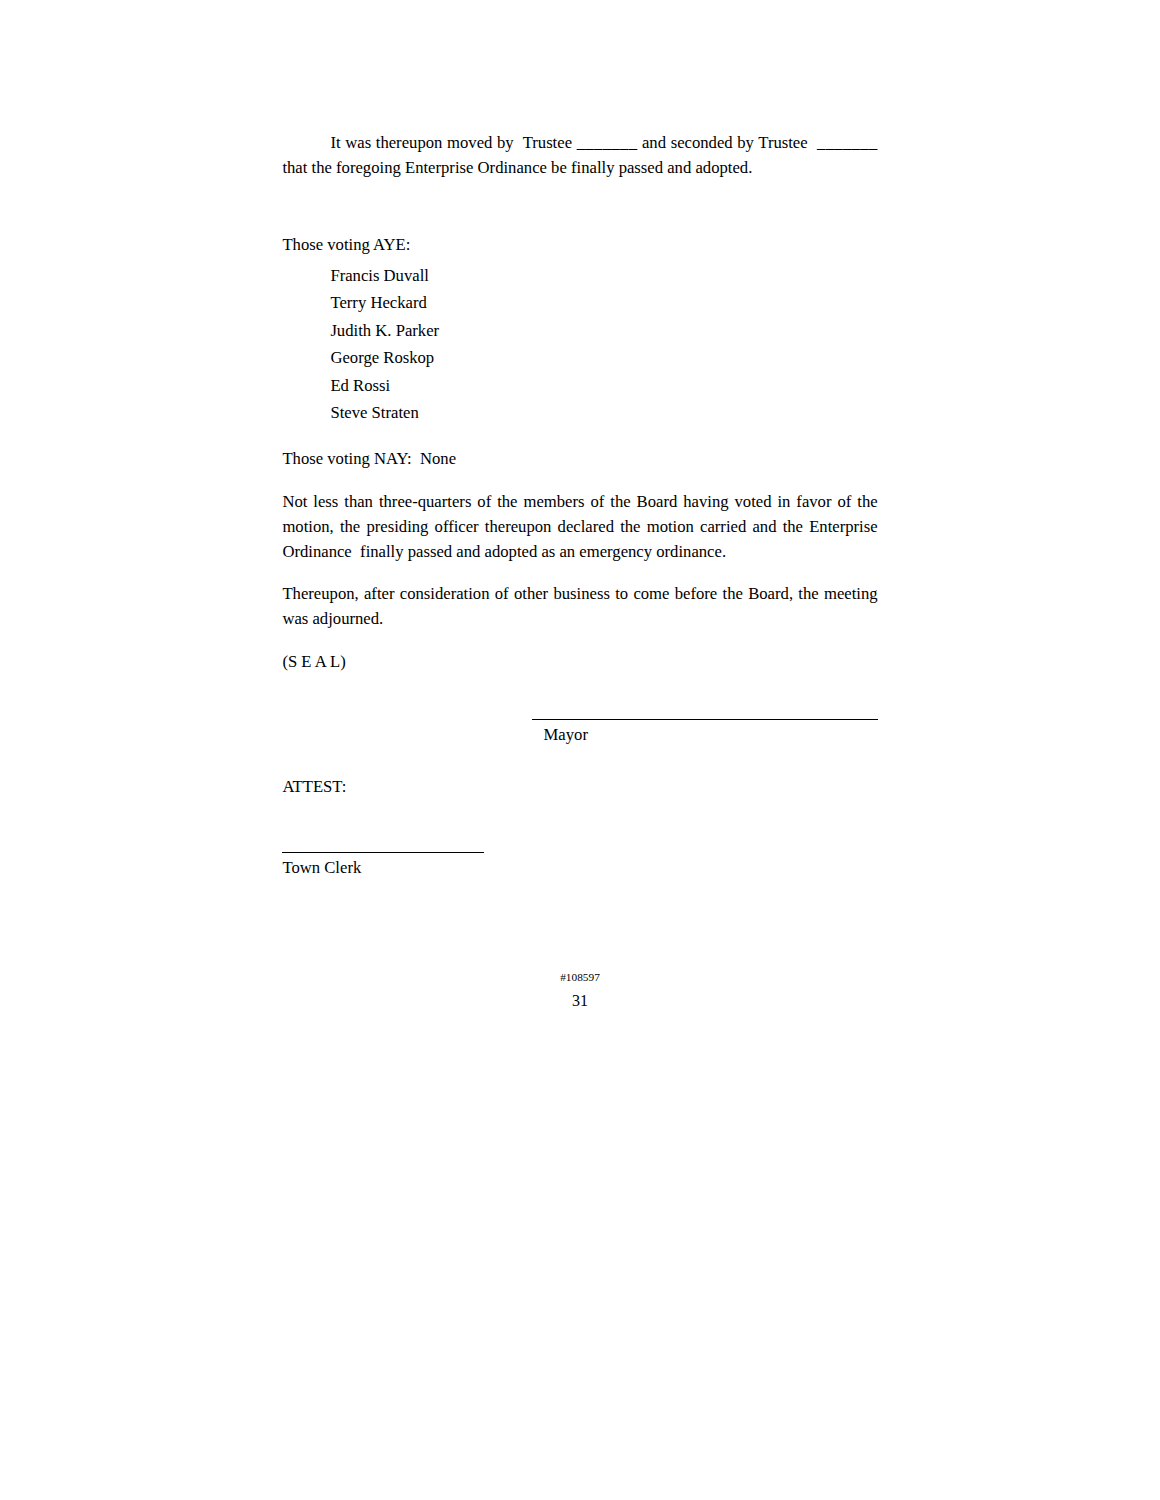It was thereupon moved by Trustee _______ and seconded by Trustee _______ that the foregoing Enterprise Ordinance be finally passed and adopted.
Those voting AYE:
Francis Duvall
Terry Heckard
Judith K. Parker
George Roskop
Ed Rossi
Steve Straten
Those voting NAY: None
Not less than three-quarters of the members of the Board having voted in favor of the motion, the presiding officer thereupon declared the motion carried and the Enterprise Ordinance finally passed and adopted as an emergency ordinance.
Thereupon, after consideration of other business to come before the Board, the meeting was adjourned.
(S E A L)
Mayor
ATTEST:
Town Clerk
#108597
31